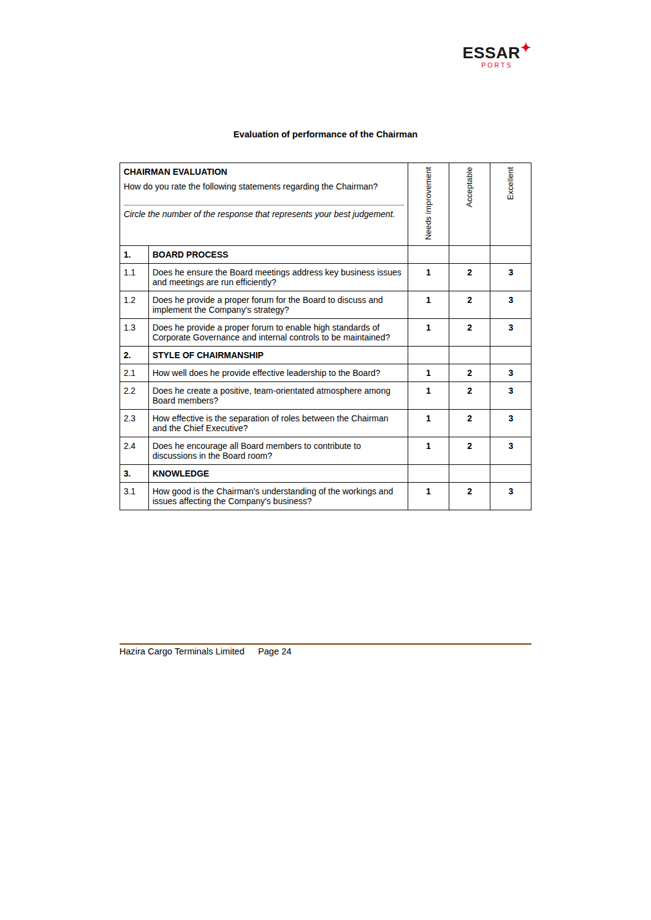ESSAR✦
PORTS
Evaluation of performance of the Chairman
| CHAIRMAN EVALUATION How do you rate the following statements regarding the Chairman? Circle the number of the response that represents your best judgement. | Needs improvement | Acceptable | Excellent |
| 1. | BOARD PROCESS | | | |
| 1.1 | Does he ensure the Board meetings address key business issues and meetings are run efficiently? | 1 | 2 | 3 |
| 1.2 | Does he provide a proper forum for the Board to discuss and implement the Company's strategy? | 1 | 2 | 3 |
| 1.3 | Does he provide a proper forum to enable high standards of Corporate Governance and internal controls to be maintained? | 1 | 2 | 3 |
| 2. | STYLE OF CHAIRMANSHIP | | | |
| 2.1 | How well does he provide effective leadership to the Board? | 1 | 2 | 3 |
| 2.2 | Does he create a positive, team-orientated atmosphere among Board members? | 1 | 2 | 3 |
| 2.3 | How effective is the separation of roles between the Chairman and the Chief Executive? | 1 | 2 | 3 |
| 2.4 | Does he encourage all Board members to contribute to discussions in the Board room? | 1 | 2 | 3 |
| 3. | KNOWLEDGE | | | |
| 3.1 | How good is the Chairman's understanding of the workings and issues affecting the Company's business? | 1 | 2 | 3 |
Hazira Cargo Terminals Limited Page 24